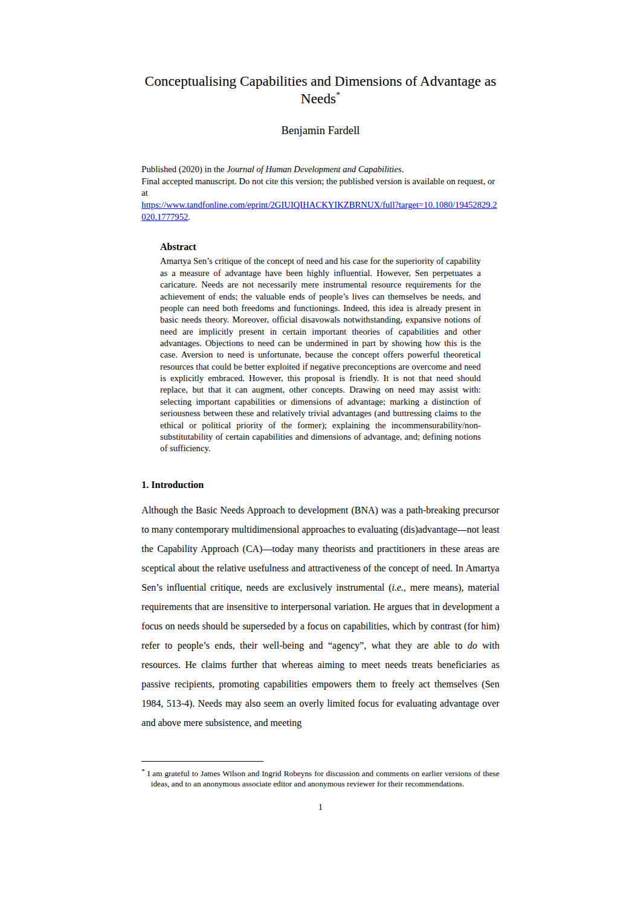Conceptualising Capabilities and Dimensions of Advantage as Needs*
Benjamin Fardell
Published (2020) in the Journal of Human Development and Capabilities.
Final accepted manuscript. Do not cite this version; the published version is available on request, or at
https://www.tandfonline.com/eprint/2GIUIQIHACKYIKZBRNUX/full?target=10.1080/19452829.2020.1777952.
Abstract
Amartya Sen’s critique of the concept of need and his case for the superiority of capability as a measure of advantage have been highly influential. However, Sen perpetuates a caricature. Needs are not necessarily mere instrumental resource requirements for the achievement of ends; the valuable ends of people’s lives can themselves be needs, and people can need both freedoms and functionings. Indeed, this idea is already present in basic needs theory. Moreover, official disavowals notwithstanding, expansive notions of need are implicitly present in certain important theories of capabilities and other advantages. Objections to need can be undermined in part by showing how this is the case. Aversion to need is unfortunate, because the concept offers powerful theoretical resources that could be better exploited if negative preconceptions are overcome and need is explicitly embraced. However, this proposal is friendly. It is not that need should replace, but that it can augment, other concepts. Drawing on need may assist with: selecting important capabilities or dimensions of advantage; marking a distinction of seriousness between these and relatively trivial advantages (and buttressing claims to the ethical or political priority of the former); explaining the incommensurability/non-substitutability of certain capabilities and dimensions of advantage, and; defining notions of sufficiency.
1. Introduction
Although the Basic Needs Approach to development (BNA) was a path-breaking precursor to many contemporary multidimensional approaches to evaluating (dis)advantage—not least the Capability Approach (CA)—today many theorists and practitioners in these areas are sceptical about the relative usefulness and attractiveness of the concept of need. In Amartya Sen’s influential critique, needs are exclusively instrumental (i.e., mere means), material requirements that are insensitive to interpersonal variation. He argues that in development a focus on needs should be superseded by a focus on capabilities, which by contrast (for him) refer to people’s ends, their well-being and “agency”, what they are able to do with resources. He claims further that whereas aiming to meet needs treats beneficiaries as passive recipients, promoting capabilities empowers them to freely act themselves (Sen 1984, 513-4). Needs may also seem an overly limited focus for evaluating advantage over and above mere subsistence, and meeting
* I am grateful to James Wilson and Ingrid Robeyns for discussion and comments on earlier versions of these ideas, and to an anonymous associate editor and anonymous reviewer for their recommendations.
1